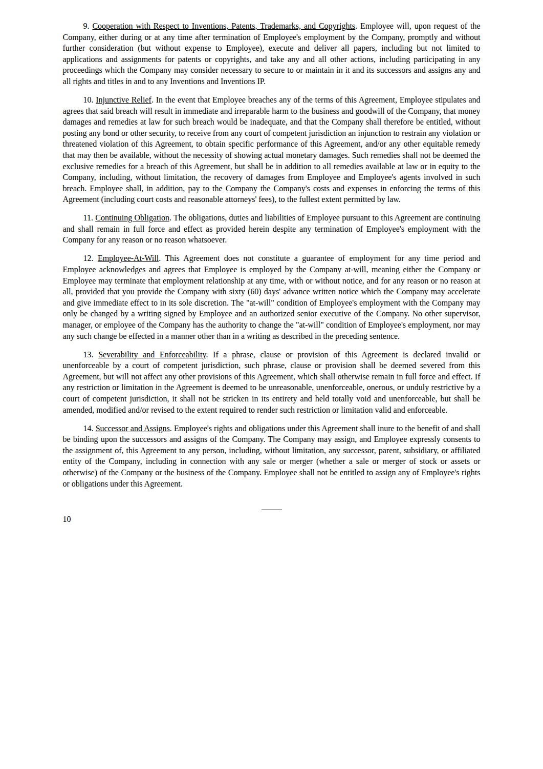9. Cooperation with Respect to Inventions, Patents, Trademarks, and Copyrights. Employee will, upon request of the Company, either during or at any time after termination of Employee's employment by the Company, promptly and without further consideration (but without expense to Employee), execute and deliver all papers, including but not limited to applications and assignments for patents or copyrights, and take any and all other actions, including participating in any proceedings which the Company may consider necessary to secure to or maintain in it and its successors and assigns any and all rights and titles in and to any Inventions and Inventions IP.
10. Injunctive Relief. In the event that Employee breaches any of the terms of this Agreement, Employee stipulates and agrees that said breach will result in immediate and irreparable harm to the business and goodwill of the Company, that money damages and remedies at law for such breach would be inadequate, and that the Company shall therefore be entitled, without posting any bond or other security, to receive from any court of competent jurisdiction an injunction to restrain any violation or threatened violation of this Agreement, to obtain specific performance of this Agreement, and/or any other equitable remedy that may then be available, without the necessity of showing actual monetary damages. Such remedies shall not be deemed the exclusive remedies for a breach of this Agreement, but shall be in addition to all remedies available at law or in equity to the Company, including, without limitation, the recovery of damages from Employee and Employee's agents involved in such breach. Employee shall, in addition, pay to the Company the Company's costs and expenses in enforcing the terms of this Agreement (including court costs and reasonable attorneys' fees), to the fullest extent permitted by law.
11. Continuing Obligation. The obligations, duties and liabilities of Employee pursuant to this Agreement are continuing and shall remain in full force and effect as provided herein despite any termination of Employee's employment with the Company for any reason or no reason whatsoever.
12. Employee-At-Will. This Agreement does not constitute a guarantee of employment for any time period and Employee acknowledges and agrees that Employee is employed by the Company at-will, meaning either the Company or Employee may terminate that employment relationship at any time, with or without notice, and for any reason or no reason at all, provided that you provide the Company with sixty (60) days' advance written notice which the Company may accelerate and give immediate effect to in its sole discretion. The "at-will" condition of Employee's employment with the Company may only be changed by a writing signed by Employee and an authorized senior executive of the Company. No other supervisor, manager, or employee of the Company has the authority to change the "at-will" condition of Employee's employment, nor may any such change be effected in a manner other than in a writing as described in the preceding sentence.
13. Severability and Enforceability. If a phrase, clause or provision of this Agreement is declared invalid or unenforceable by a court of competent jurisdiction, such phrase, clause or provision shall be deemed severed from this Agreement, but will not affect any other provisions of this Agreement, which shall otherwise remain in full force and effect. If any restriction or limitation in the Agreement is deemed to be unreasonable, unenforceable, onerous, or unduly restrictive by a court of competent jurisdiction, it shall not be stricken in its entirety and held totally void and unenforceable, but shall be amended, modified and/or revised to the extent required to render such restriction or limitation valid and enforceable.
14. Successor and Assigns. Employee's rights and obligations under this Agreement shall inure to the benefit of and shall be binding upon the successors and assigns of the Company. The Company may assign, and Employee expressly consents to the assignment of, this Agreement to any person, including, without limitation, any successor, parent, subsidiary, or affiliated entity of the Company, including in connection with any sale or merger (whether a sale or merger of stock or assets or otherwise) of the Company or the business of the Company. Employee shall not be entitled to assign any of Employee's rights or obligations under this Agreement.
10